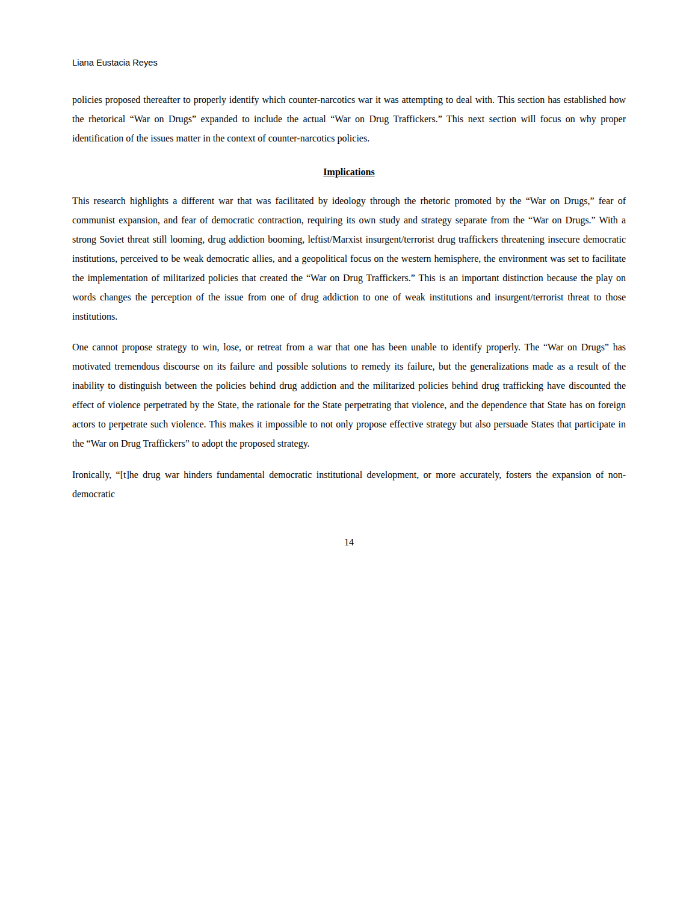Liana Eustacia Reyes
policies proposed thereafter to properly identify which counter-narcotics war it was attempting to deal with. This section has established how the rhetorical “War on Drugs” expanded to include the actual “War on Drug Traffickers.” This next section will focus on why proper identification of the issues matter in the context of counter-narcotics policies.
Implications
This research highlights a different war that was facilitated by ideology through the rhetoric promoted by the “War on Drugs,” fear of communist expansion, and fear of democratic contraction, requiring its own study and strategy separate from the “War on Drugs.” With a strong Soviet threat still looming, drug addiction booming, leftist/Marxist insurgent/terrorist drug traffickers threatening insecure democratic institutions, perceived to be weak democratic allies, and a geopolitical focus on the western hemisphere, the environment was set to facilitate the implementation of militarized policies that created the “War on Drug Traffickers.” This is an important distinction because the play on words changes the perception of the issue from one of drug addiction to one of weak institutions and insurgent/terrorist threat to those institutions.
One cannot propose strategy to win, lose, or retreat from a war that one has been unable to identify properly. The “War on Drugs” has motivated tremendous discourse on its failure and possible solutions to remedy its failure, but the generalizations made as a result of the inability to distinguish between the policies behind drug addiction and the militarized policies behind drug trafficking have discounted the effect of violence perpetrated by the State, the rationale for the State perpetrating that violence, and the dependence that State has on foreign actors to perpetrate such violence. This makes it impossible to not only propose effective strategy but also persuade States that participate in the “War on Drug Traffickers” to adopt the proposed strategy.
Ironically, “[t]he drug war hinders fundamental democratic institutional development, or more accurately, fosters the expansion of non-democratic
14